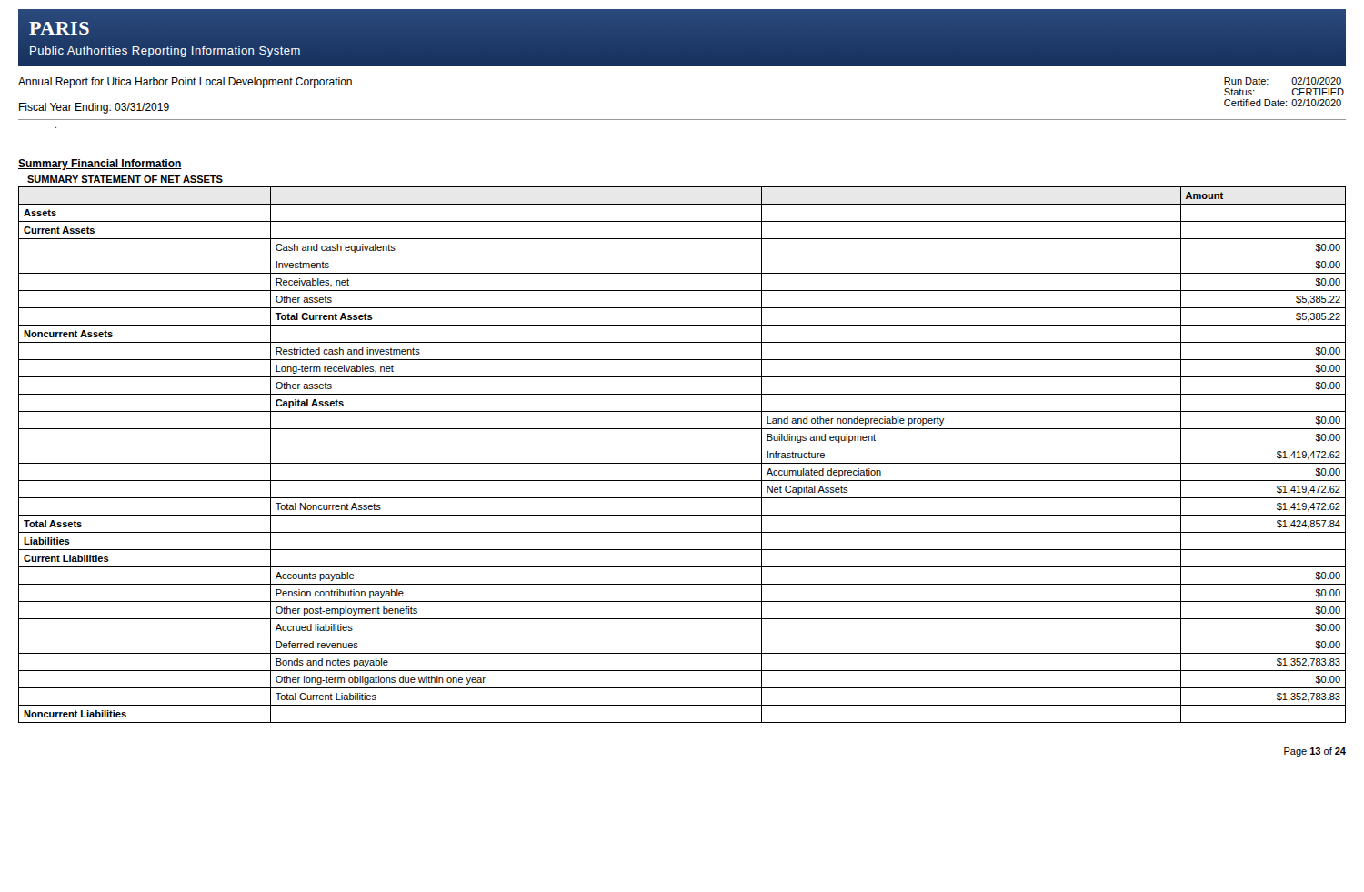PARIS
Public Authorities Reporting Information System
Annual Report for Utica Harbor Point Local Development Corporation
Fiscal Year Ending: 03/31/2019
| Run Date: | 02/10/2020 |
| Status: | CERTIFIED |
| Certified Date: | 02/10/2020 |
.
Summary Financial Information
Summary Statement of Net Assets
| | | | Amount |
| --- | --- | --- | --- |
| Assets | | | |
| Current Assets | | | |
| | Cash and cash equivalents | | $0.00 |
| | Investments | | $0.00 |
| | Receivables, net | | $0.00 |
| | Other assets | | $5,385.22 |
| | Total Current Assets | | $5,385.22 |
| Noncurrent Assets | | | |
| | Restricted cash and investments | | $0.00 |
| | Long-term receivables, net | | $0.00 |
| | Other assets | | $0.00 |
| | Capital Assets | | |
| | | Land and other nondepreciable property | $0.00 |
| | | Buildings and equipment | $0.00 |
| | | Infrastructure | $1,419,472.62 |
| | | Accumulated depreciation | $0.00 |
| | | Net Capital Assets | $1,419,472.62 |
| | Total Noncurrent Assets | | $1,419,472.62 |
| Total Assets | | | $1,424,857.84 |
| Liabilities | | | |
| Current Liabilities | | | |
| | Accounts payable | | $0.00 |
| | Pension contribution payable | | $0.00 |
| | Other post-employment benefits | | $0.00 |
| | Accrued liabilities | | $0.00 |
| | Deferred revenues | | $0.00 |
| | Bonds and notes payable | | $1,352,783.83 |
| | Other long-term obligations due within one year | | $0.00 |
| | Total Current Liabilities | | $1,352,783.83 |
| Noncurrent Liabilities | | | |
Page 13 of 24